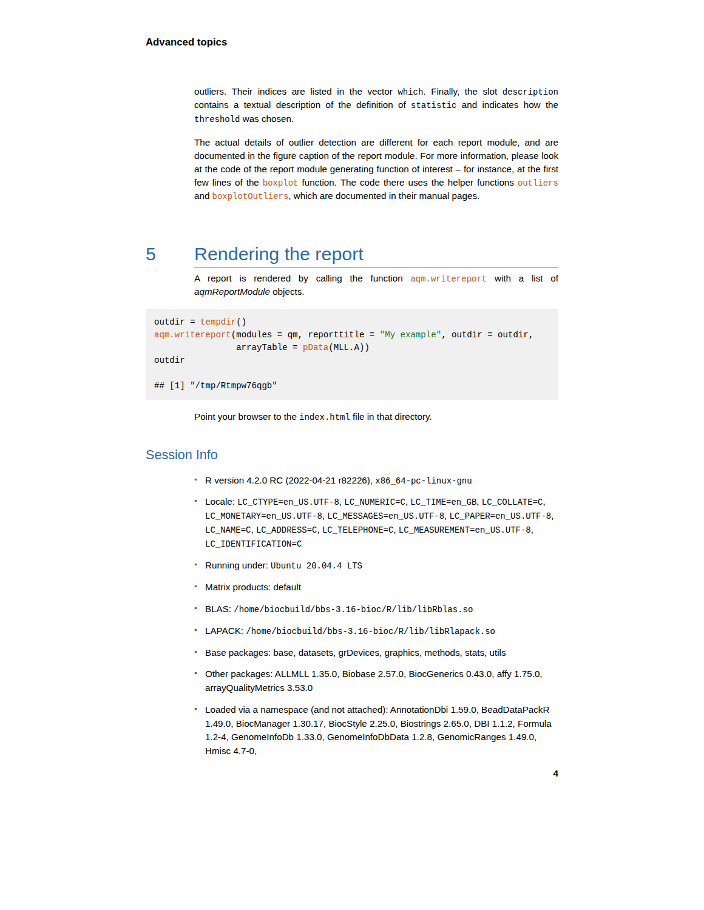Advanced topics
outliers. Their indices are listed in the vector which. Finally, the slot description contains a textual description of the definition of statistic and indicates how the threshold was chosen.
The actual details of outlier detection are different for each report module, and are documented in the figure caption of the report module. For more information, please look at the code of the report module generating function of interest – for instance, at the first few lines of the boxplot function. The code there uses the helper functions outliers and boxplotOutliers, which are documented in their manual pages.
5 Rendering the report
A report is rendered by calling the function aqm.writereport with a list of aqmReportModule objects.
outdir = tempdir()
aqm.writereport(modules = qm, reporttitle = "My example", outdir = outdir,
                arrayTable = pData(MLL.A))
outdir

## [1] "/tmp/Rtmpw76qgb"
Point your browser to the index.html file in that directory.
Session Info
R version 4.2.0 RC (2022-04-21 r82226), x86_64-pc-linux-gnu
Locale: LC_CTYPE=en_US.UTF-8, LC_NUMERIC=C, LC_TIME=en_GB, LC_COLLATE=C, LC_MONETARY=en_US.UTF-8, LC_MESSAGES=en_US.UTF-8, LC_PAPER=en_US.UTF-8, LC_NAME=C, LC_ADDRESS=C, LC_TELEPHONE=C, LC_MEASUREMENT=en_US.UTF-8, LC_IDENTIFICATION=C
Running under: Ubuntu 20.04.4 LTS
Matrix products: default
BLAS: /home/biocbuild/bbs-3.16-bioc/R/lib/libRblas.so
LAPACK: /home/biocbuild/bbs-3.16-bioc/R/lib/libRlapack.so
Base packages: base, datasets, grDevices, graphics, methods, stats, utils
Other packages: ALLMLL 1.35.0, Biobase 2.57.0, BiocGenerics 0.43.0, affy 1.75.0, arrayQualityMetrics 3.53.0
Loaded via a namespace (and not attached): AnnotationDbi 1.59.0, BeadDataPackR 1.49.0, BiocManager 1.30.17, BiocStyle 2.25.0, Biostrings 2.65.0, DBI 1.1.2, Formula 1.2-4, GenomeInfoDb 1.33.0, GenomeInfoDbData 1.2.8, GenomicRanges 1.49.0, Hmisc 4.7-0,
4